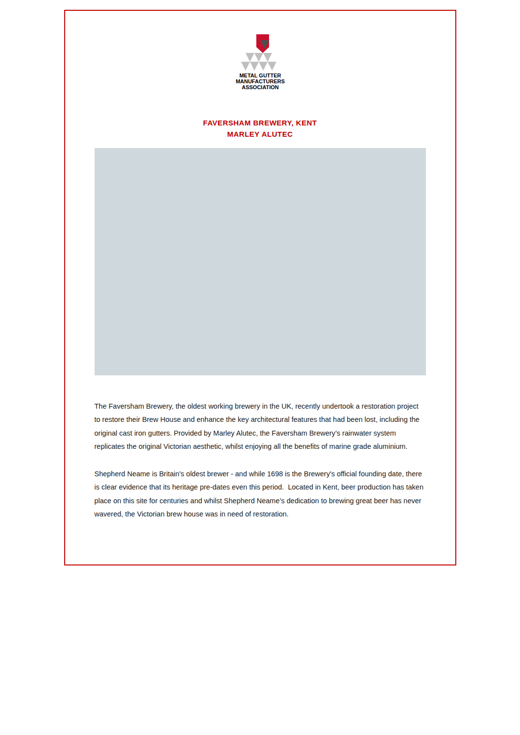METAL GUTTER MANUFACTURERS ASSOCIATION
FAVERSHAM BREWERY, KENT
MARLEY ALUTEC
The Faversham Brewery, the oldest working brewery in the UK, recently undertook a restoration project to restore their Brew House and enhance the key architectural features that had been lost, including the original cast iron gutters. Provided by Marley Alutec, the Faversham Brewery’s rainwater system replicates the original Victorian aesthetic, whilst enjoying all the benefits of marine grade aluminium.
Shepherd Neame is Britain's oldest brewer - and while 1698 is the Brewery's official founding date, there is clear evidence that its heritage pre-dates even this period. Located in Kent, beer production has taken place on this site for centuries and whilst Shepherd Neame’s dedication to brewing great beer has never wavered, the Victorian brew house was in need of restoration.